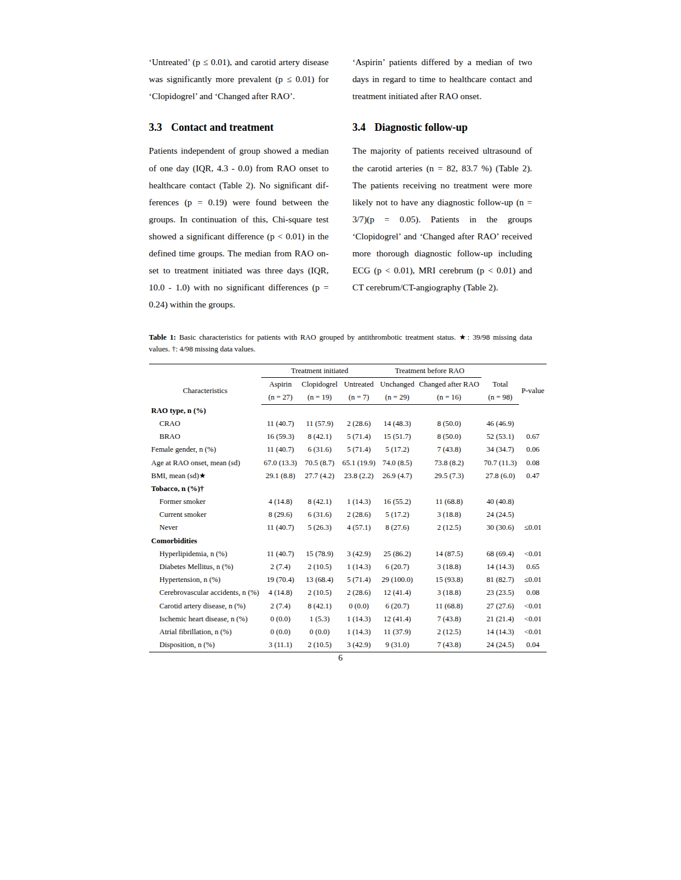‘Untreated’ (p ≤ 0.01), and carotid artery disease was significantly more prevalent (p ≤ 0.01) for ‘Clopidogrel’ and ‘Changed after RAO’.
3.3 Contact and treatment
Patients independent of group showed a median of one day (IQR, 4.3 - 0.0) from RAO onset to healthcare contact (Table 2). No significant differences (p = 0.19) were found between the groups. In continuation of this, Chi-square test showed a significant difference (p < 0.01) in the defined time groups. The median from RAO onset to treatment initiated was three days (IQR, 10.0 - 1.0) with no significant differences (p = 0.24) within the groups.
‘Aspirin’ patients differed by a median of two days in regard to time to healthcare contact and treatment initiated after RAO onset.
3.4 Diagnostic follow-up
The majority of patients received ultrasound of the carotid arteries (n = 82, 83.7 %) (Table 2). The patients receiving no treatment were more likely not to have any diagnostic follow-up (n = 3/7)(p = 0.05). Patients in the groups ‘Clopidogrel’ and ‘Changed after RAO’ received more thorough diagnostic follow-up including ECG (p < 0.01), MRI cerebrum (p < 0.01) and CT cerebrum/CT-angiography (Table 2).
Table 1: Basic characteristics for patients with RAO grouped by antithrombotic treatment status. ★: 39/98 missing data values. †: 4/98 missing data values.
| | Treatment initiated | Treatment before RAO | | |
| --- | --- | --- | --- | --- |
| Characteristics | Aspirin | Clopidogrel | Untreated | Unchanged | Changed after RAO | Total | P-value |
| (n = 27) | (n = 19) | (n = 7) | (n = 29) | (n = 16) | (n = 98) |
| RAO type, n (%) | | | | | | | |
| CRAO | 11 (40.7) | 11 (57.9) | 2 (28.6) | 14 (48.3) | 8 (50.0) | 46 (46.9) | |
| BRAO | 16 (59.3) | 8 (42.1) | 5 (71.4) | 15 (51.7) | 8 (50.0) | 52 (53.1) | 0.67 |
| Female gender, n (%) | 11 (40.7) | 6 (31.6) | 5 (71.4) | 5 (17.2) | 7 (43.8) | 34 (34.7) | 0.06 |
| Age at RAO onset, mean (sd) | 67.0 (13.3) | 70.5 (8.7) | 65.1 (19.9) | 74.0 (8.5) | 73.8 (8.2) | 70.7 (11.3) | 0.08 |
| BMI, mean (sd)★ | 29.1 (8.8) | 27.7 (4.2) | 23.8 (2.2) | 26.9 (4.7) | 29.5 (7.3) | 27.8 (6.0) | 0.47 |
| Tobacco, n (%)† | | | | | | | |
| Former smoker | 4 (14.8) | 8 (42.1) | 1 (14.3) | 16 (55.2) | 11 (68.8) | 40 (40.8) | |
| Current smoker | 8 (29.6) | 6 (31.6) | 2 (28.6) | 5 (17.2) | 3 (18.8) | 24 (24.5) | |
| Never | 11 (40.7) | 5 (26.3) | 4 (57.1) | 8 (27.6) | 2 (12.5) | 30 (30.6) | ≤0.01 |
| Comorbidities | | | | | | | |
| Hyperlipidemia, n (%) | 11 (40.7) | 15 (78.9) | 3 (42.9) | 25 (86.2) | 14 (87.5) | 68 (69.4) | <0.01 |
| Diabetes Mellitus, n (%) | 2 (7.4) | 2 (10.5) | 1 (14.3) | 6 (20.7) | 3 (18.8) | 14 (14.3) | 0.65 |
| Hypertension, n (%) | 19 (70.4) | 13 (68.4) | 5 (71.4) | 29 (100.0) | 15 (93.8) | 81 (82.7) | ≤0.01 |
| Cerebrovascular accidents, n (%) | 4 (14.8) | 2 (10.5) | 2 (28.6) | 12 (41.4) | 3 (18.8) | 23 (23.5) | 0.08 |
| Carotid artery disease, n (%) | 2 (7.4) | 8 (42.1) | 0 (0.0) | 6 (20.7) | 11 (68.8) | 27 (27.6) | <0.01 |
| Ischemic heart disease, n (%) | 0 (0.0) | 1 (5.3) | 1 (14.3) | 12 (41.4) | 7 (43.8) | 21 (21.4) | <0.01 |
| Atrial fibrillation, n (%) | 0 (0.0) | 0 (0.0) | 1 (14.3) | 11 (37.9) | 2 (12.5) | 14 (14.3) | <0.01 |
| Disposition, n (%) | 3 (11.1) | 2 (10.5) | 3 (42.9) | 9 (31.0) | 7 (43.8) | 24 (24.5) | 0.04 |
6